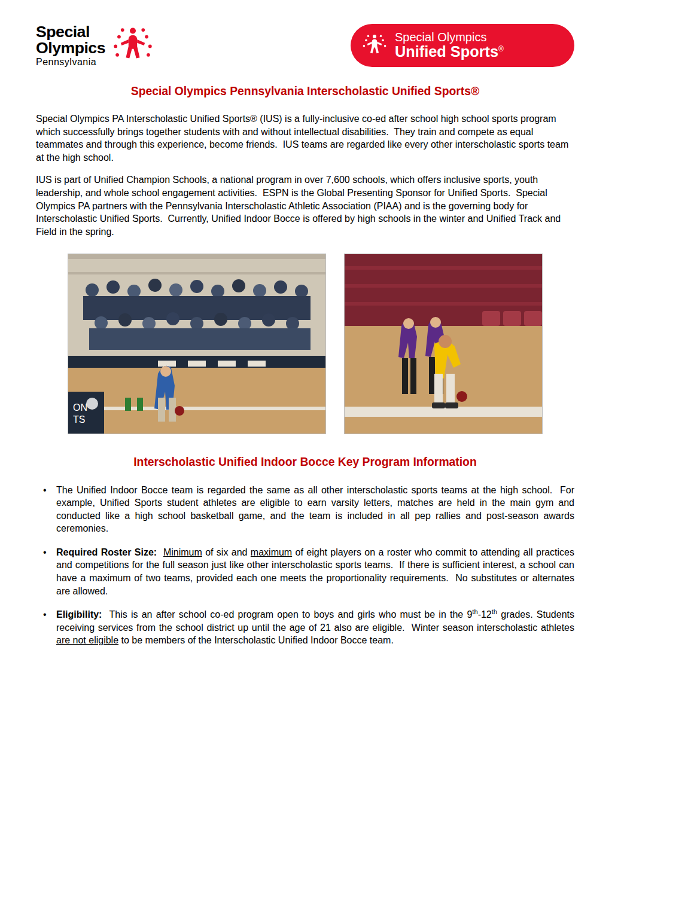Special
Olympics Pennsylvania
Special Olympics Unified Sports®
Special Olympics Pennsylvania Interscholastic Unified Sports®
Special Olympics PA Interscholastic Unified Sports® (IUS) is a fully-inclusive co-ed after school high school sports program which successfully brings together students with and without intellectual disabilities. They train and compete as equal teammates and through this experience, become friends. IUS teams are regarded like every other interscholastic sports team at the high school.
IUS is part of Unified Champion Schools, a national program in over 7,600 schools, which offers inclusive sports, youth leadership, and whole school engagement activities. ESPN is the Global Presenting Sponsor for Unified Sports. Special Olympics PA partners with the Pennsylvania Interscholastic Athletic Association (PIAA) and is the governing body for Interscholastic Unified Sports. Currently, Unified Indoor Bocce is offered by high schools in the winter and Unified Track and Field in the spring.
ON TS
Interscholastic Unified Indoor Bocce Key Program Information
The Unified Indoor Bocce team is regarded the same as all other interscholastic sports teams at the high school. For example, Unified Sports student athletes are eligible to earn varsity letters, matches are held in the main gym and conducted like a high school basketball game, and the team is included in all pep rallies and post-season awards ceremonies.
Required Roster Size: Minimum of six and maximum of eight players on a roster who commit to attending all practices and competitions for the full season just like other interscholastic sports teams. If there is sufficient interest, a school can have a maximum of two teams, provided each one meets the proportionality requirements. No substitutes or alternates are allowed.
Eligibility: This is an after school co-ed program open to boys and girls who must be in the 9th-12th grades. Students receiving services from the school district up until the age of 21 also are eligible. Winter season interscholastic athletes are not eligible to be members of the Interscholastic Unified Indoor Bocce team.